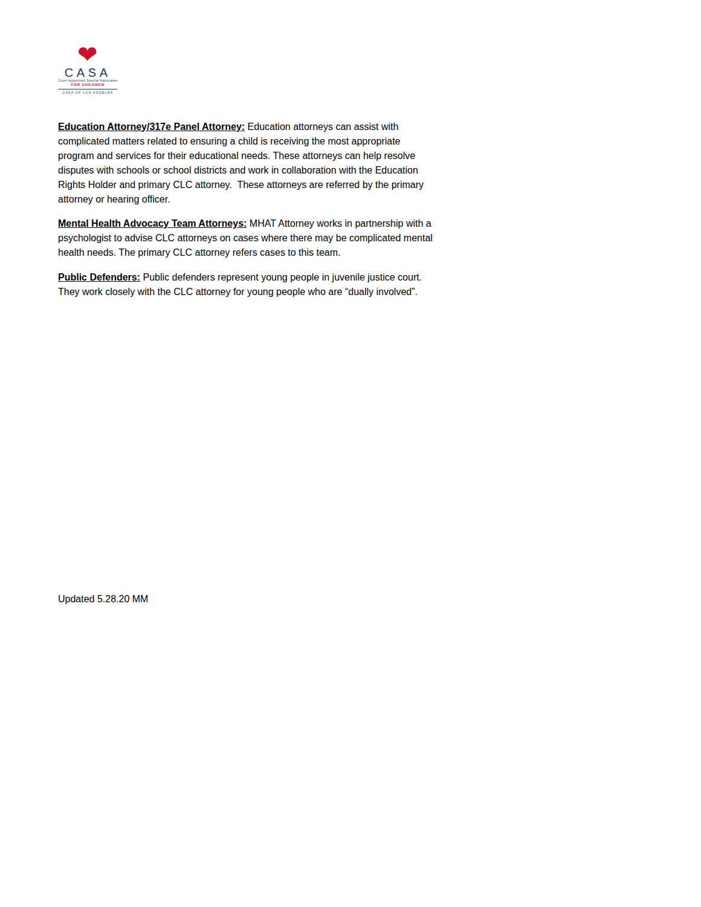❤
CASA
Court Appointed Special Advocates
FOR CHILDREN
CASA OF LOS ANGELES
Education Attorney/317e Panel Attorney: Education attorneys can assist with complicated matters related to ensuring a child is receiving the most appropriate program and services for their educational needs. These attorneys can help resolve disputes with schools or school districts and work in collaboration with the Education Rights Holder and primary CLC attorney. These attorneys are referred by the primary attorney or hearing officer.
Mental Health Advocacy Team Attorneys: MHAT Attorney works in partnership with a psychologist to advise CLC attorneys on cases where there may be complicated mental health needs. The primary CLC attorney refers cases to this team.
Public Defenders: Public defenders represent young people in juvenile justice court. They work closely with the CLC attorney for young people who are “dually involved”.
Updated 5.28.20 MM